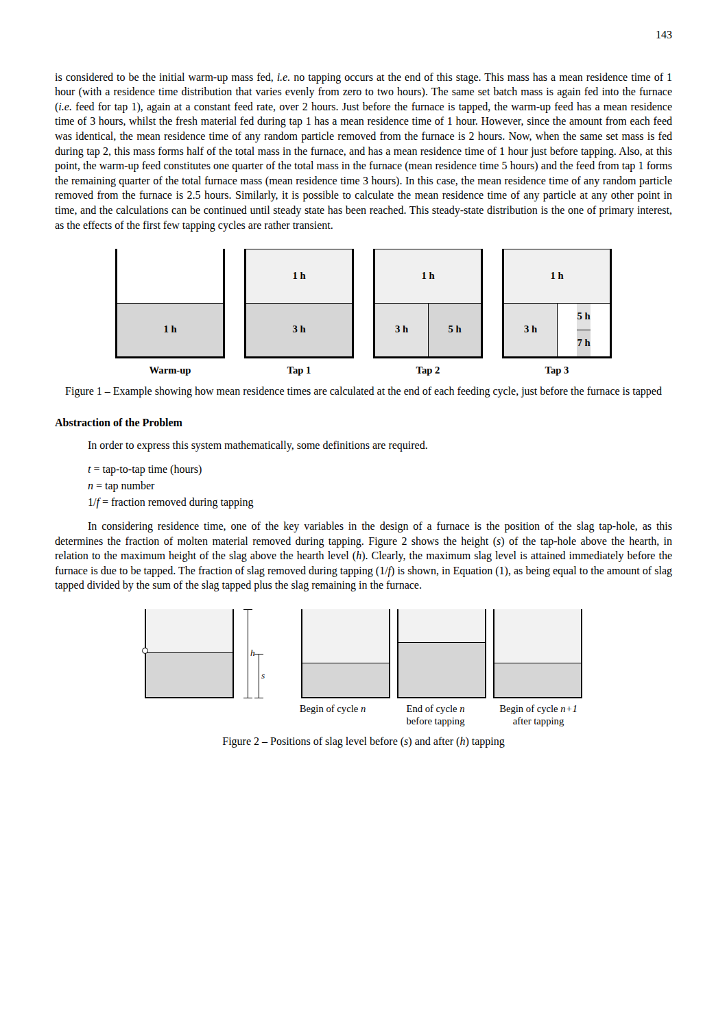143
is considered to be the initial warm-up mass fed, i.e. no tapping occurs at the end of this stage. This mass has a mean residence time of 1 hour (with a residence time distribution that varies evenly from zero to two hours). The same set batch mass is again fed into the furnace (i.e. feed for tap 1), again at a constant feed rate, over 2 hours. Just before the furnace is tapped, the warm-up feed has a mean residence time of 3 hours, whilst the fresh material fed during tap 1 has a mean residence time of 1 hour. However, since the amount from each feed was identical, the mean residence time of any random particle removed from the furnace is 2 hours. Now, when the same set mass is fed during tap 2, this mass forms half of the total mass in the furnace, and has a mean residence time of 1 hour just before tapping. Also, at this point, the warm-up feed constitutes one quarter of the total mass in the furnace (mean residence time 5 hours) and the feed from tap 1 forms the remaining quarter of the total furnace mass (mean residence time 3 hours). In this case, the mean residence time of any random particle removed from the furnace is 2.5 hours. Similarly, it is possible to calculate the mean residence time of any particle at any other point in time, and the calculations can be continued until steady state has been reached. This steady-state distribution is the one of primary interest, as the effects of the first few tapping cycles are rather transient.
1 h
Warm-up
1 h
3 h
Tap 1
1 h
3 h
5 h
Tap 2
1 h
3 h
5 h
7 h
Tap 3
Figure 1 – Example showing how mean residence times are calculated at the end of each feeding cycle, just before the furnace is tapped
Abstraction of the Problem
In order to express this system mathematically, some definitions are required.
t = tap-to-tap time (hours)
n = tap number
1/f = fraction removed during tapping
In considering residence time, one of the key variables in the design of a furnace is the position of the slag tap-hole, as this determines the fraction of molten material removed during tapping. Figure 2 shows the height (s) of the tap-hole above the hearth, in relation to the maximum height of the slag above the hearth level (h). Clearly, the maximum slag level is attained immediately before the furnace is due to be tapped. The fraction of slag removed during tapping (1/f) is shown, in Equation (1), as being equal to the amount of slag tapped divided by the sum of the slag tapped plus the slag remaining in the furnace.
h
s
Begin of cycle n
End of cycle n
before tapping
Begin of cycle n+1
after tapping
Figure 2 – Positions of slag level before (s) and after (h) tapping